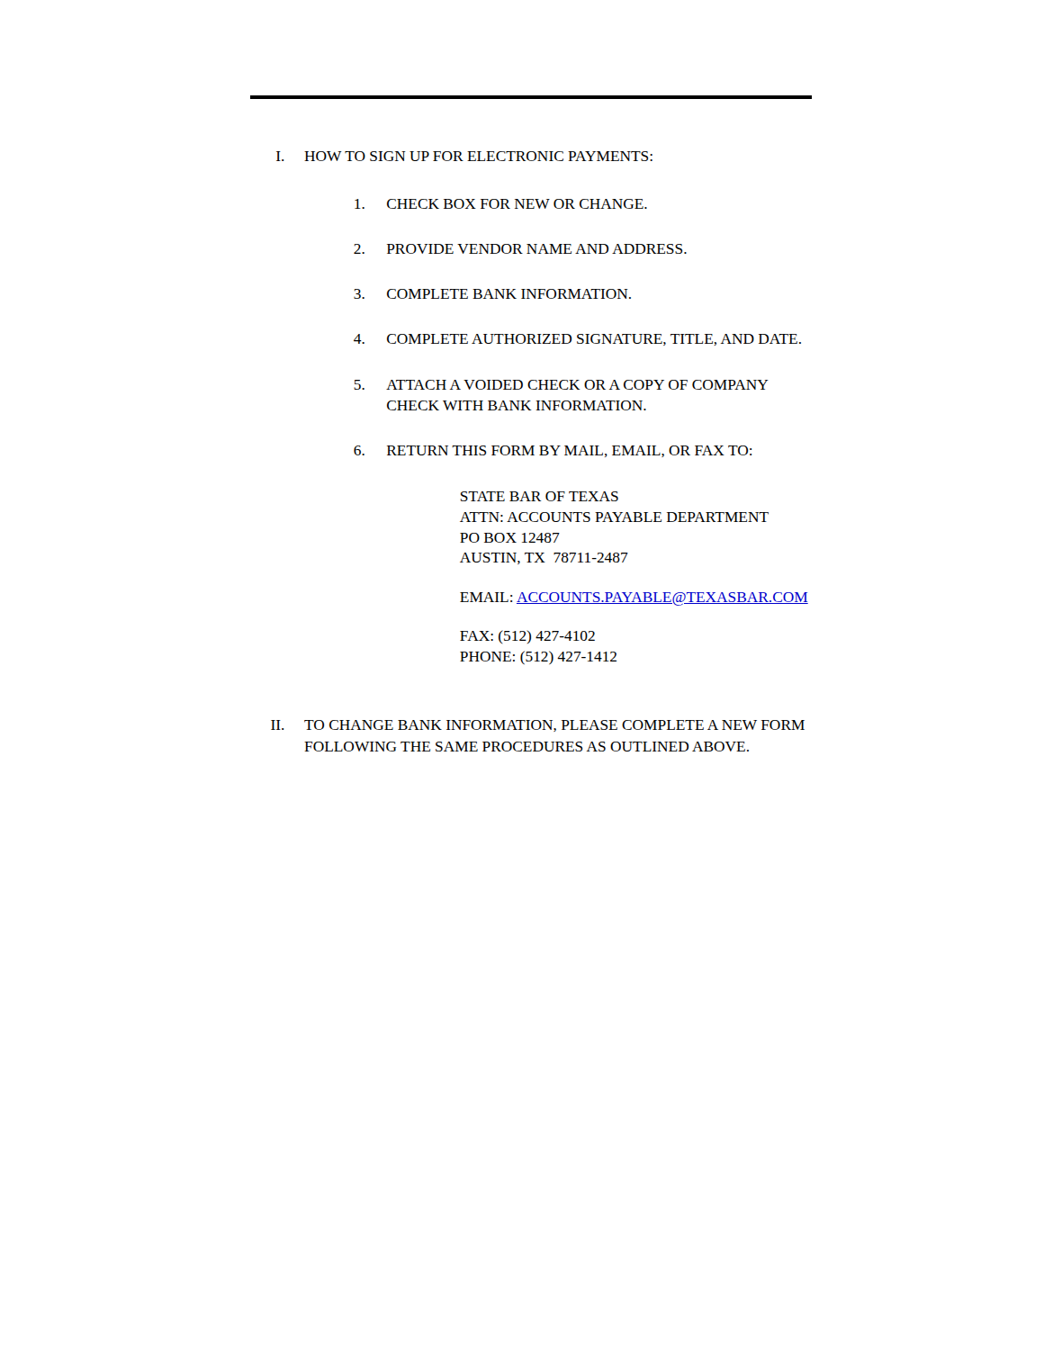HOW TO SIGN UP FOR ELECTRONIC PAYMENTS:
CHECK BOX FOR NEW OR CHANGE.
PROVIDE VENDOR NAME AND ADDRESS.
COMPLETE BANK INFORMATION.
COMPLETE AUTHORIZED SIGNATURE, TITLE, AND DATE.
ATTACH A VOIDED CHECK OR A COPY OF COMPANY CHECK WITH BANK INFORMATION.
RETURN THIS FORM BY MAIL, EMAIL, OR FAX TO:
STATE BAR OF TEXAS
ATTN: ACCOUNTS PAYABLE DEPARTMENT
PO BOX 12487
AUSTIN, TX 78711-2487
EMAIL: ACCOUNTS.PAYABLE@TEXASBAR.COM
FAX: (512) 427-4102
PHONE: (512) 427-1412
TO CHANGE BANK INFORMATION, PLEASE COMPLETE A NEW FORM FOLLOWING THE SAME PROCEDURES AS OUTLINED ABOVE.